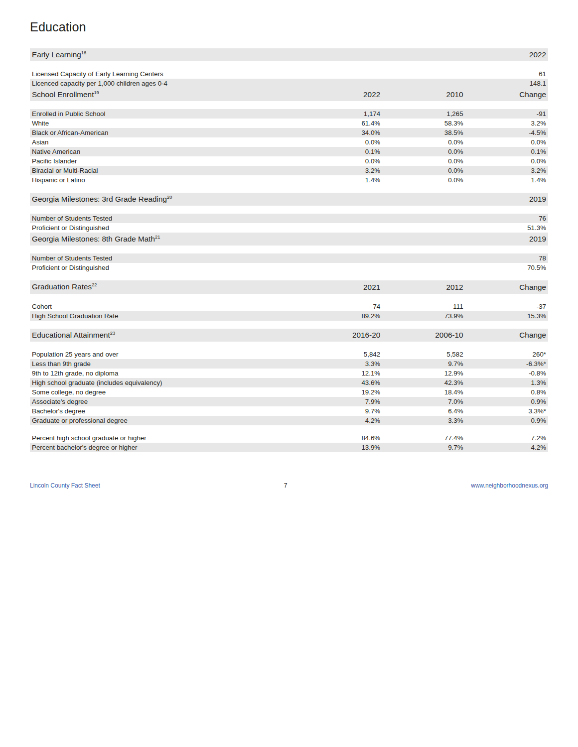Education
| Early Learning 18 | | | 2022 |
| Licensed Capacity of Early Learning Centers | | | 61 |
| Licenced capacity per 1,000 children ages 0-4 | | | 148.1 |
| School Enrollment 19 | 2022 | 2010 | Change |
| Enrolled in Public School | 1,174 | 1,265 | -91 |
| White | 61.4% | 58.3% | 3.2% |
| Black or African-American | 34.0% | 38.5% | -4.5% |
| Asian | 0.0% | 0.0% | 0.0% |
| Native American | 0.1% | 0.0% | 0.1% |
| Pacific Islander | 0.0% | 0.0% | 0.0% |
| Biracial or Multi-Racial | 3.2% | 0.0% | 3.2% |
| Hispanic or Latino | 1.4% | 0.0% | 1.4% |
| Georgia Milestones: 3rd Grade Reading 20 | | | 2019 |
| Number of Students Tested | | | 76 |
| Proficient or Distinguished | | | 51.3% |
| Georgia Milestones: 8th Grade Math 21 | | | 2019 |
| Number of Students Tested | | | 78 |
| Proficient or Distinguished | | | 70.5% |
| Graduation Rates 22 | 2021 | 2012 | Change |
| Cohort | 74 | 111 | -37 |
| High School Graduation Rate | 89.2% | 73.9% | 15.3% |
| Educational Attainment 23 | 2016-20 | 2006-10 | Change |
| Population 25 years and over | 5,842 | 5,582 | 260* |
| Less than 9th grade | 3.3% | 9.7% | -6.3%* |
| 9th to 12th grade, no diploma | 12.1% | 12.9% | -0.8% |
| High school graduate (includes equivalency) | 43.6% | 42.3% | 1.3% |
| Some college, no degree | 19.2% | 18.4% | 0.8% |
| Associate's degree | 7.9% | 7.0% | 0.9% |
| Bachelor's degree | 9.7% | 6.4% | 3.3%* |
| Graduate or professional degree | 4.2% | 3.3% | 0.9% |
| Percent high school graduate or higher | 84.6% | 77.4% | 7.2% |
| Percent bachelor's degree or higher | 13.9% | 9.7% | 4.2% |
Lincoln County Fact Sheet
7
www.neighborhoodnexus.org